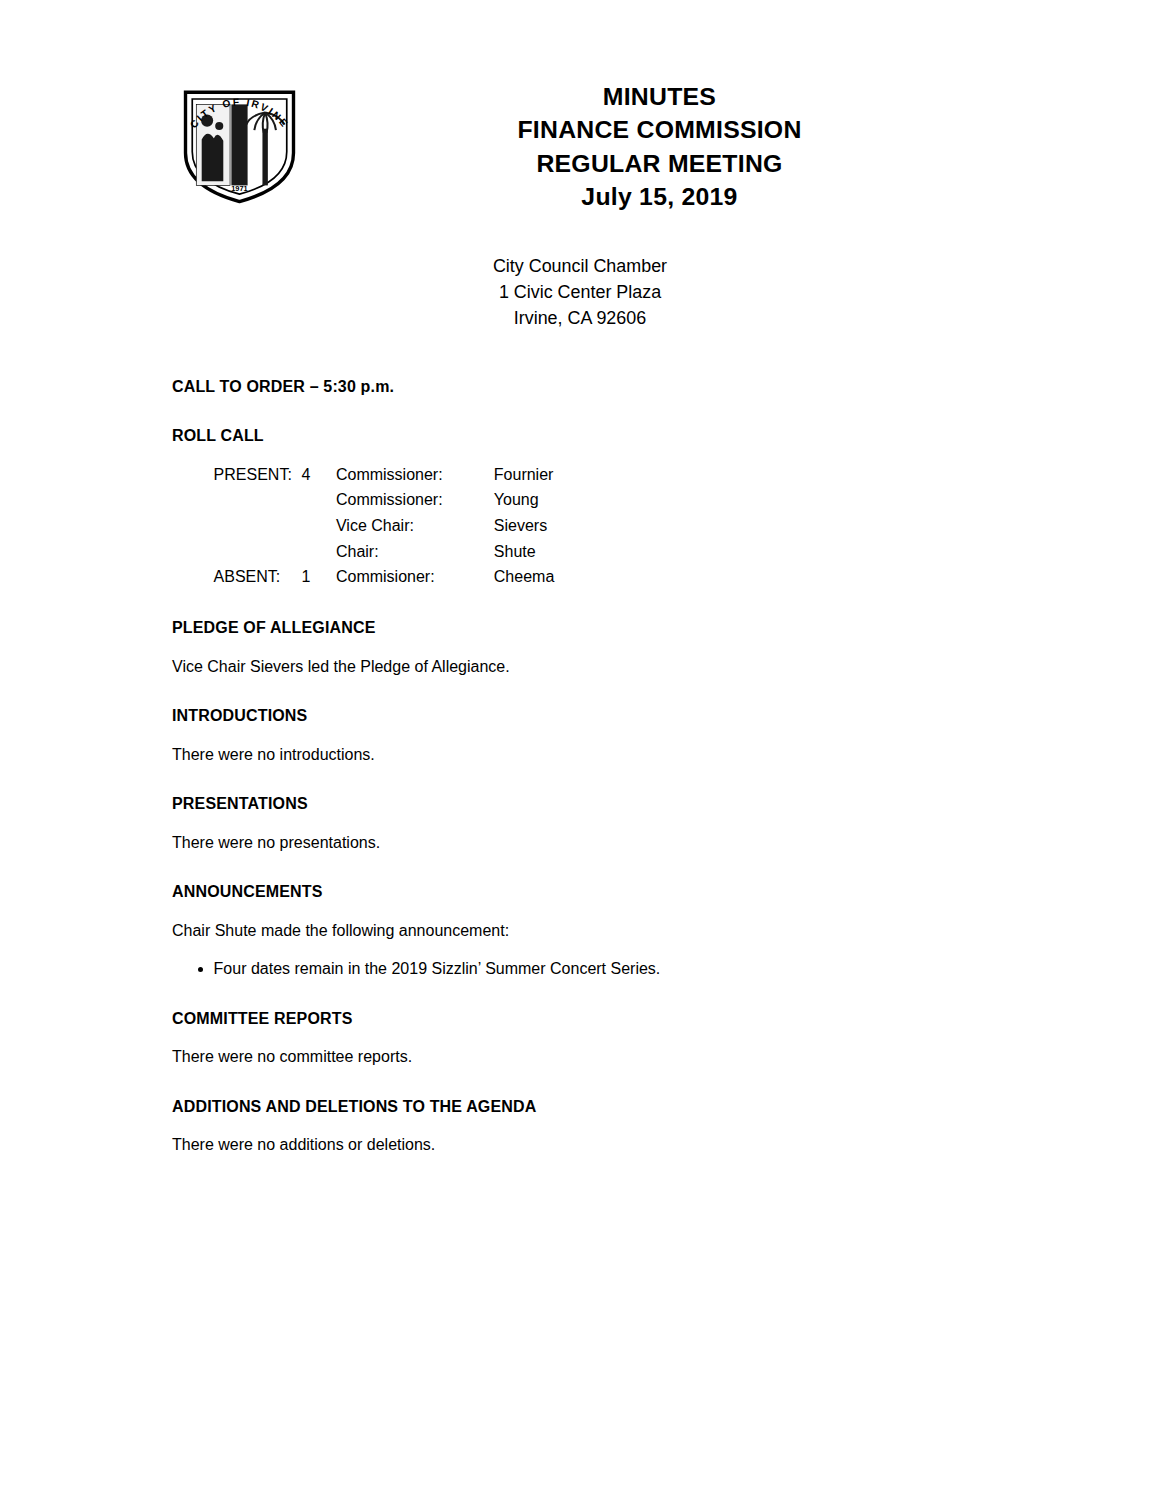CITY OF IRVINE 1971
MINUTES
FINANCE COMMISSION
REGULAR MEETING
July 15, 2019
City Council Chamber
1 Civic Center Plaza
Irvine, CA 92606
CALL TO ORDER – 5:30 p.m.
ROLL CALL
| PRESENT: | 4 | Commissioner: | Fournier |
| | | Commissioner: | Young |
| | | Vice Chair: | Sievers |
| | | Chair: | Shute |
| ABSENT: | 1 | Commisioner: | Cheema |
PLEDGE OF ALLEGIANCE
Vice Chair Sievers led the Pledge of Allegiance.
INTRODUCTIONS
There were no introductions.
PRESENTATIONS
There were no presentations.
ANNOUNCEMENTS
Chair Shute made the following announcement:
Four dates remain in the 2019 Sizzlin’ Summer Concert Series.
COMMITTEE REPORTS
There were no committee reports.
ADDITIONS AND DELETIONS TO THE AGENDA
There were no additions or deletions.